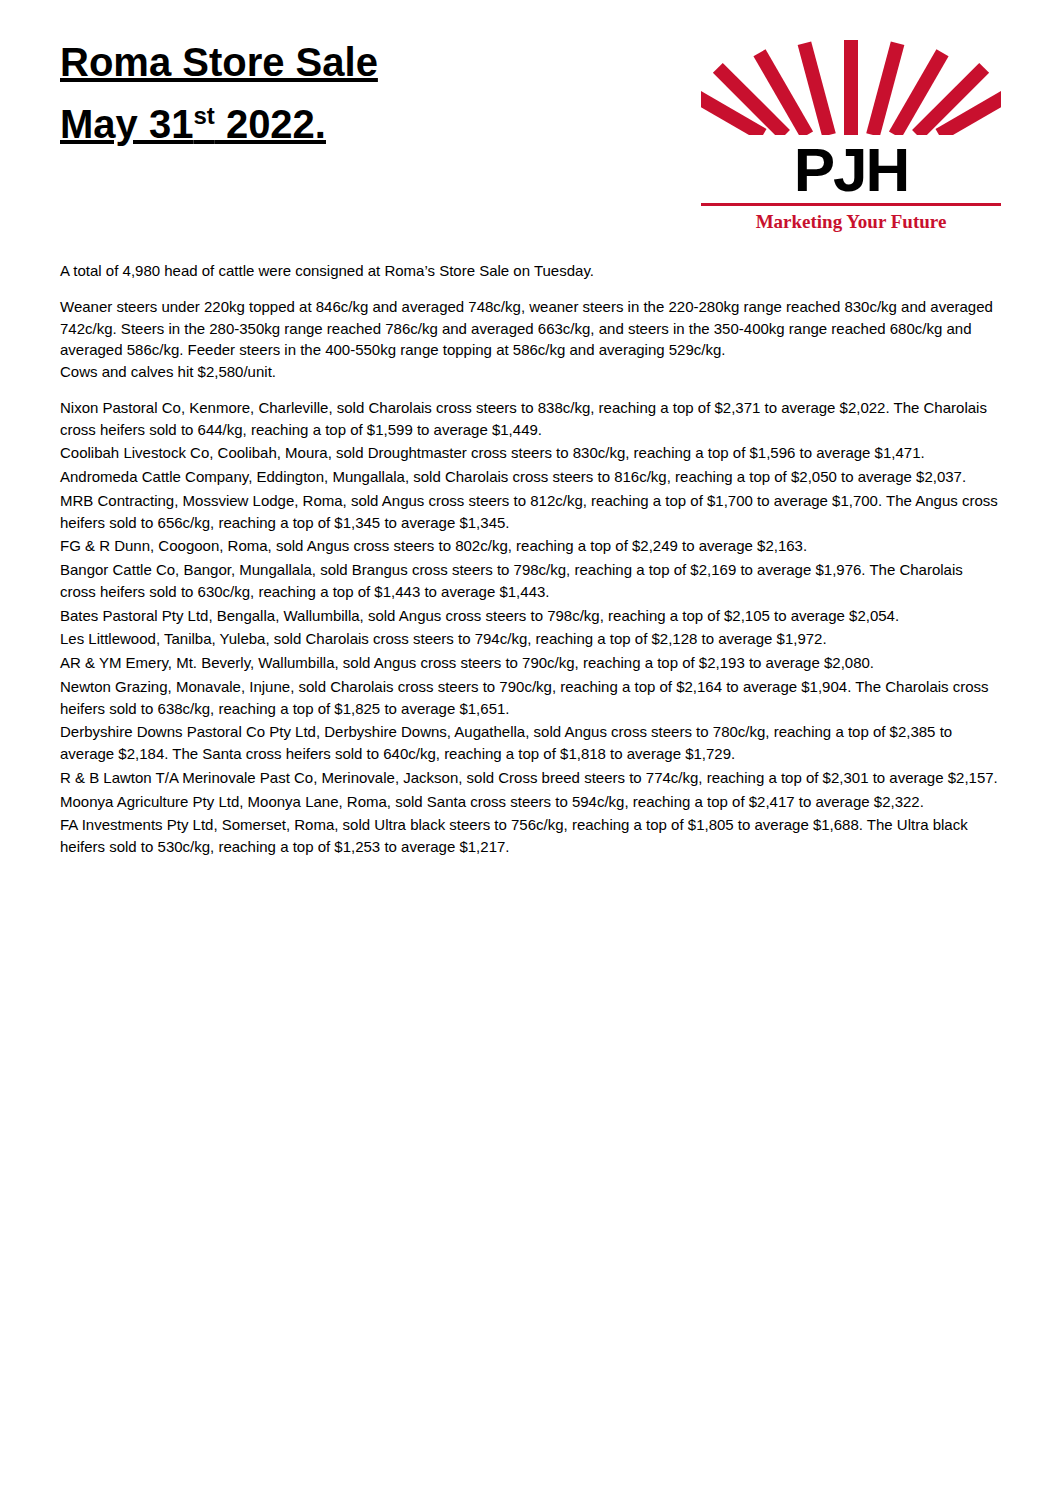Roma Store SaleMay 31st 2022.
PJH
Marketing Your Future
A total of 4,980 head of cattle were consigned at Roma’s Store Sale on Tuesday.
Weaner steers under 220kg topped at 846c/kg and averaged 748c/kg, weaner steers in the 220-280kg range reached 830c/kg and averaged 742c/kg. Steers in the 280-350kg range reached 786c/kg and averaged 663c/kg, and steers in the 350-400kg range reached 680c/kg and averaged 586c/kg. Feeder steers in the 400-550kg range topping at 586c/kg and averaging 529c/kg.
Cows and calves hit $2,580/unit.
Nixon Pastoral Co, Kenmore, Charleville, sold Charolais cross steers to 838c/kg, reaching a top of $2,371 to average $2,022. The Charolais cross heifers sold to 644/kg, reaching a top of $1,599 to average $1,449.
Coolibah Livestock Co, Coolibah, Moura, sold Droughtmaster cross steers to 830c/kg, reaching a top of $1,596 to average $1,471.
Andromeda Cattle Company, Eddington, Mungallala, sold Charolais cross steers to 816c/kg, reaching a top of $2,050 to average $2,037.
MRB Contracting, Mossview Lodge, Roma, sold Angus cross steers to 812c/kg, reaching a top of $1,700 to average $1,700. The Angus cross heifers sold to 656c/kg, reaching a top of $1,345 to average $1,345.
FG & R Dunn, Coogoon, Roma, sold Angus cross steers to 802c/kg, reaching a top of $2,249 to average $2,163.
Bangor Cattle Co, Bangor, Mungallala, sold Brangus cross steers to 798c/kg, reaching a top of $2,169 to average $1,976. The Charolais cross heifers sold to 630c/kg, reaching a top of $1,443 to average $1,443.
Bates Pastoral Pty Ltd, Bengalla, Wallumbilla, sold Angus cross steers to 798c/kg, reaching a top of $2,105 to average $2,054.
Les Littlewood, Tanilba, Yuleba, sold Charolais cross steers to 794c/kg, reaching a top of $2,128 to average $1,972.
AR & YM Emery, Mt. Beverly, Wallumbilla, sold Angus cross steers to 790c/kg, reaching a top of $2,193 to average $2,080.
Newton Grazing, Monavale, Injune, sold Charolais cross steers to 790c/kg, reaching a top of $2,164 to average $1,904. The Charolais cross heifers sold to 638c/kg, reaching a top of $1,825 to average $1,651.
Derbyshire Downs Pastoral Co Pty Ltd, Derbyshire Downs, Augathella, sold Angus cross steers to 780c/kg, reaching a top of $2,385 to average $2,184. The Santa cross heifers sold to 640c/kg, reaching a top of $1,818 to average $1,729.
R & B Lawton T/A Merinovale Past Co, Merinovale, Jackson, sold Cross breed steers to 774c/kg, reaching a top of $2,301 to average $2,157.
Moonya Agriculture Pty Ltd, Moonya Lane, Roma, sold Santa cross steers to 594c/kg, reaching a top of $2,417 to average $2,322.
FA Investments Pty Ltd, Somerset, Roma, sold Ultra black steers to 756c/kg, reaching a top of $1,805 to average $1,688. The Ultra black heifers sold to 530c/kg, reaching a top of $1,253 to average $1,217.